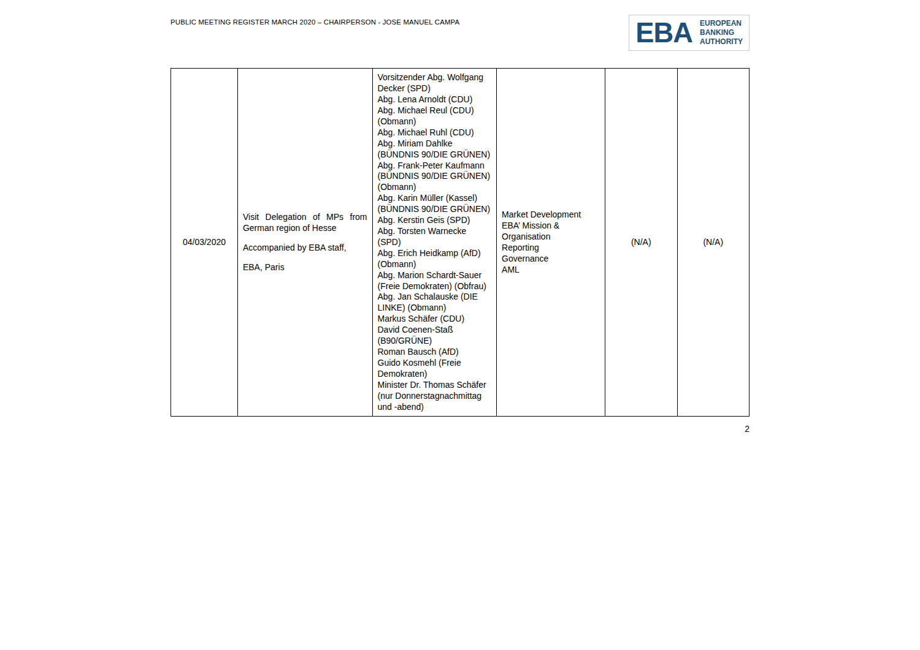PUBLIC MEETING REGISTER MARCH 2020 – CHAIRPERSON - JOSE MANUEL CAMPA
EBA
European
Banking
Authority
| 04/03/2020 | Visit Delegation of MPs from German region of Hesse Accompanied by EBA staff, EBA, Paris | Vorsitzender Abg. Wolfgang Decker (SPD) Abg. Lena Arnoldt (CDU) Abg. Michael Reul (CDU) (Obmann) Abg. Michael Ruhl (CDU) Abg. Miriam Dahlke (BÜNDNIS 90/DIE GRÜNEN) Abg. Frank-Peter Kaufmann (BÜNDNIS 90/DIE GRÜNEN) (Obmann) Abg. Karin Müller (Kassel) (BÜNDNIS 90/DIE GRÜNEN) Abg. Kerstin Geis (SPD) Abg. Torsten Warnecke (SPD) Abg. Erich Heidkamp (AfD) (Obmann) Abg. Marion Schardt-Sauer (Freie Demokraten) (Obfrau) Abg. Jan Schalauske (DIE LINKE) (Obmann) Markus Schäfer (CDU) David Coenen-Staß (B90/GRÜNE) Roman Bausch (AfD) Guido Kosmehl (Freie Demokraten) Minister Dr. Thomas Schäfer (nur Donnerstagnachmittag und -abend) | Market Development EBA’ Mission & Organisation Reporting Governance AML | (N/A) | (N/A) |
2